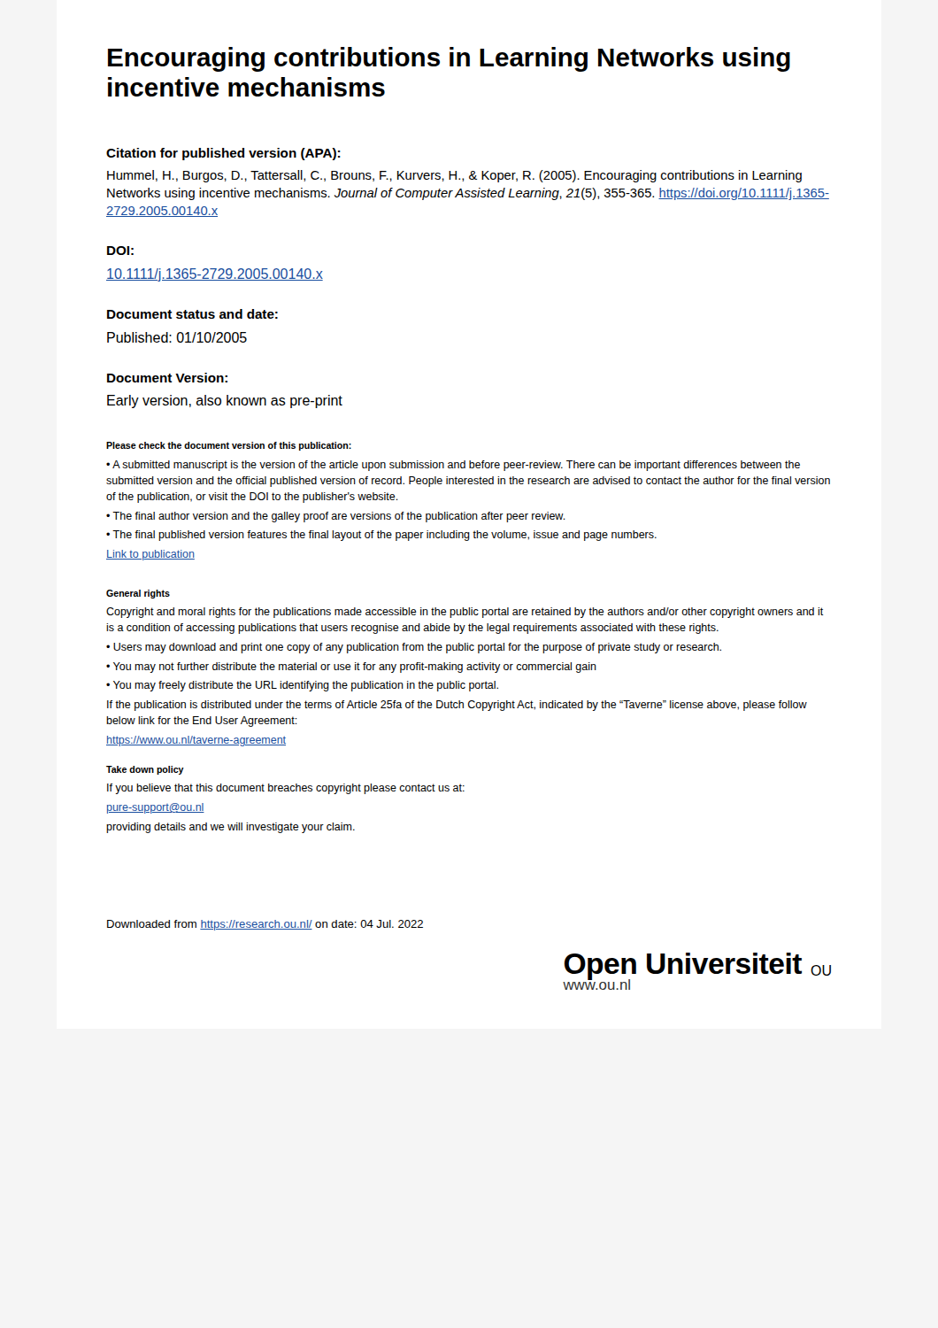Encouraging contributions in Learning Networks using incentive mechanisms
Citation for published version (APA):
Hummel, H., Burgos, D., Tattersall, C., Brouns, F., Kurvers, H., & Koper, R. (2005). Encouraging contributions in Learning Networks using incentive mechanisms. Journal of Computer Assisted Learning, 21(5), 355-365. https://doi.org/10.1111/j.1365-2729.2005.00140.x
DOI:
10.1111/j.1365-2729.2005.00140.x
Document status and date:
Published: 01/10/2005
Document Version:
Early version, also known as pre-print
Please check the document version of this publication:
• A submitted manuscript is the version of the article upon submission and before peer-review. There can be important differences between the submitted version and the official published version of record. People interested in the research are advised to contact the author for the final version of the publication, or visit the DOI to the publisher's website.
• The final author version and the galley proof are versions of the publication after peer review.
• The final published version features the final layout of the paper including the volume, issue and page numbers.
Link to publication
General rights
Copyright and moral rights for the publications made accessible in the public portal are retained by the authors and/or other copyright owners and it is a condition of accessing publications that users recognise and abide by the legal requirements associated with these rights.
• Users may download and print one copy of any publication from the public portal for the purpose of private study or research.
• You may not further distribute the material or use it for any profit-making activity or commercial gain
• You may freely distribute the URL identifying the publication in the public portal.
If the publication is distributed under the terms of Article 25fa of the Dutch Copyright Act, indicated by the “Taverne” license above, please follow below link for the End User Agreement:
https://www.ou.nl/taverne-agreement
Take down policy
If you believe that this document breaches copyright please contact us at:
pure-support@ou.nl
providing details and we will investigate your claim.
Downloaded from https://research.ou.nl/ on date: 04 Jul. 2022
Open Universiteit
www.ou.nl OU